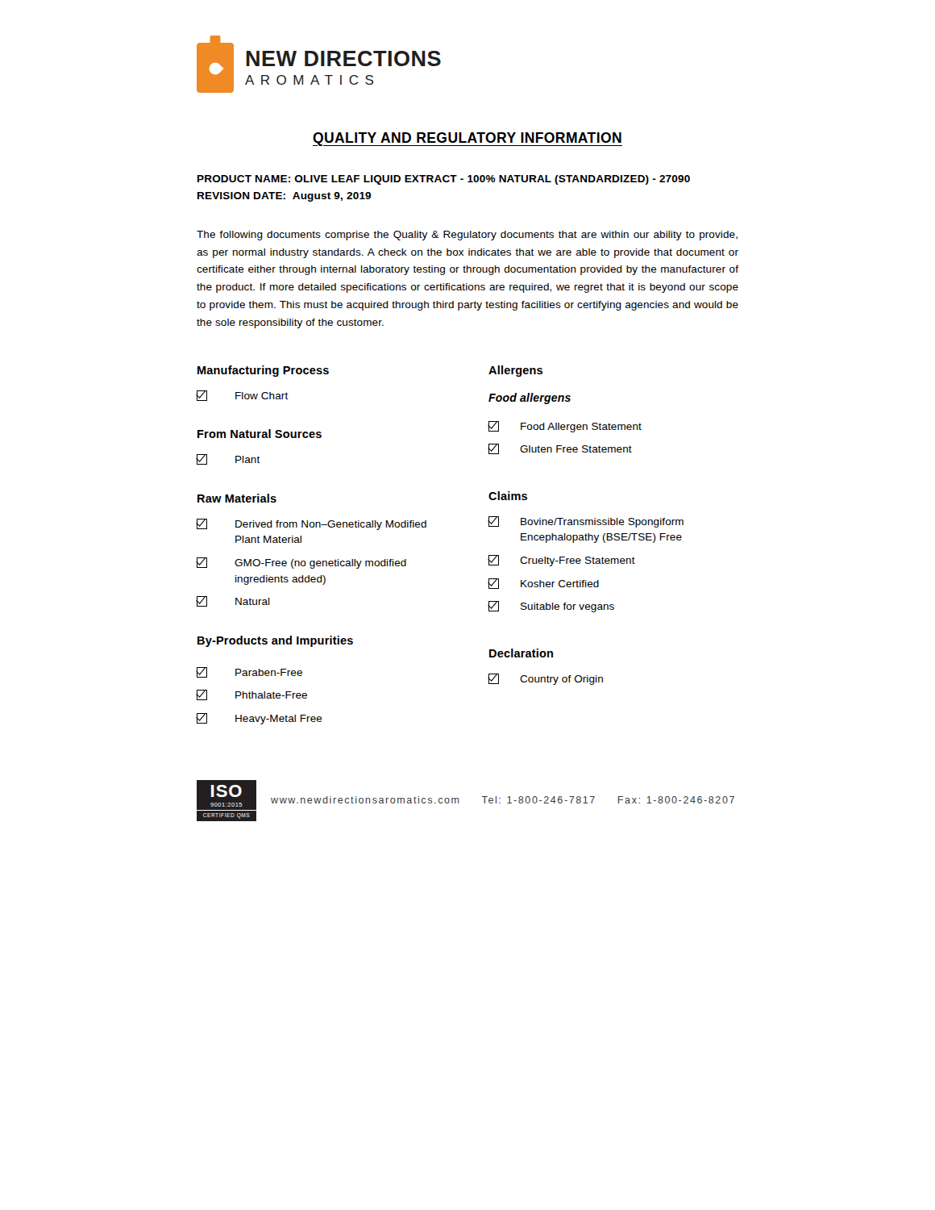NEW DIRECTIONS
AROMATICS
QUALITY AND REGULATORY INFORMATION
PRODUCT NAME: OLIVE LEAF LIQUID EXTRACT - 100% NATURAL (STANDARDIZED) - 27090
REVISION DATE: August 9, 2019
The following documents comprise the Quality & Regulatory documents that are within our ability to provide, as per normal industry standards. A check on the box indicates that we are able to provide that document or certificate either through internal laboratory testing or through documentation provided by the manufacturer of the product. If more detailed specifications or certifications are required, we regret that it is beyond our scope to provide them. This must be acquired through third party testing facilities or certifying agencies and would be the sole responsibility of the customer.
Manufacturing Process
Flow Chart
From Natural Sources
Plant
Raw Materials
Derived from Non–Genetically Modified Plant Material
GMO-Free (no genetically modified ingredients added)
Natural
By-Products and Impurities
Paraben-Free
Phthalate-Free
Heavy-Metal Free
Allergens
Food allergens
Food Allergen Statement
Gluten Free Statement
Claims
Bovine/Transmissible Spongiform Encephalopathy (BSE/TSE) Free
Cruelty-Free Statement
Kosher Certified
Suitable for vegans
Declaration
Country of Origin
ISO
9001:2015
CERTIFIED QMS
www.newdirectionsaromatics.com Tel: 1-800-246-7817 Fax: 1-800-246-8207